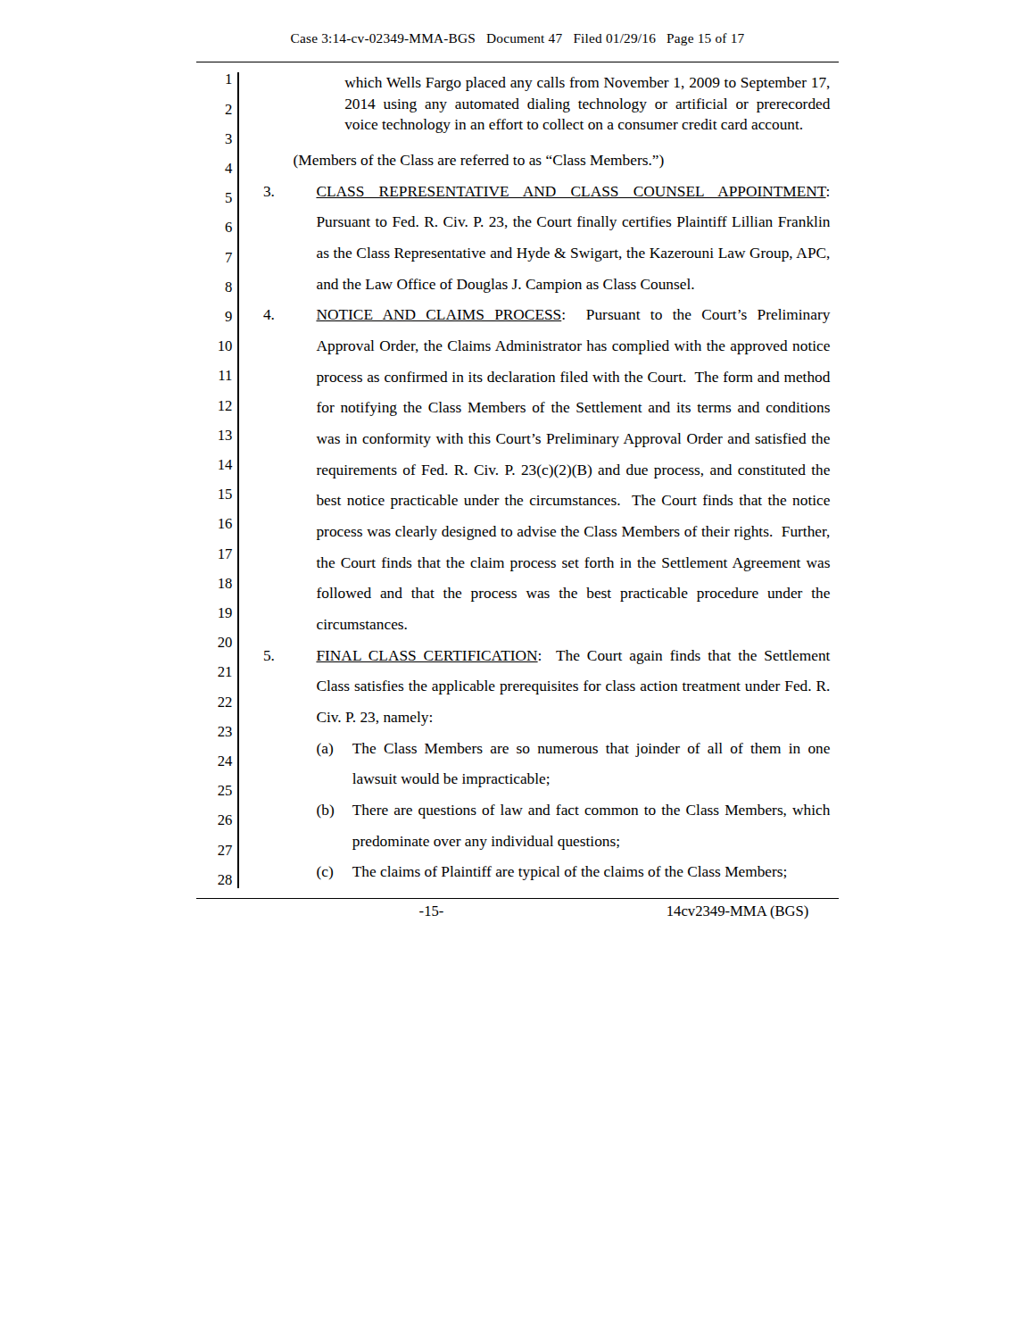Case 3:14-cv-02349-MMA-BGS Document 47 Filed 01/29/16 Page 15 of 17
1 2 3 4 5 6 7 8 9 10 11 12 13 14 15 16 17 18 19 20 21 22 23 24 25 26 27 28
which Wells Fargo placed any calls from November 1, 2009 to September 17, 2014 using any automated dialing technology or artificial or prerecorded voice technology in an effort to collect on a consumer credit card account.
(Members of the Class are referred to as “Class Members.”)
3. CLASS REPRESENTATIVE AND CLASS COUNSEL APPOINTMENT: Pursuant to Fed. R. Civ. P. 23, the Court finally certifies Plaintiff Lillian Franklin as the Class Representative and Hyde & Swigart, the Kazerouni Law Group, APC, and the Law Office of Douglas J. Campion as Class Counsel.
4. NOTICE AND CLAIMS PROCESS: Pursuant to the Court’s Preliminary Approval Order, the Claims Administrator has complied with the approved notice process as confirmed in its declaration filed with the Court. The form and method for notifying the Class Members of the Settlement and its terms and conditions was in conformity with this Court’s Preliminary Approval Order and satisfied the requirements of Fed. R. Civ. P. 23(c)(2)(B) and due process, and constituted the best notice practicable under the circumstances. The Court finds that the notice process was clearly designed to advise the Class Members of their rights. Further, the Court finds that the claim process set forth in the Settlement Agreement was followed and that the process was the best practicable procedure under the circumstances.
5. FINAL CLASS CERTIFICATION: The Court again finds that the Settlement Class satisfies the applicable prerequisites for class action treatment under Fed. R. Civ. P. 23, namely:
(a) The Class Members are so numerous that joinder of all of them in one lawsuit would be impracticable;
(b) There are questions of law and fact common to the Class Members, which predominate over any individual questions;
(c) The claims of Plaintiff are typical of the claims of the Class Members;
-15-
14cv2349-MMA (BGS)